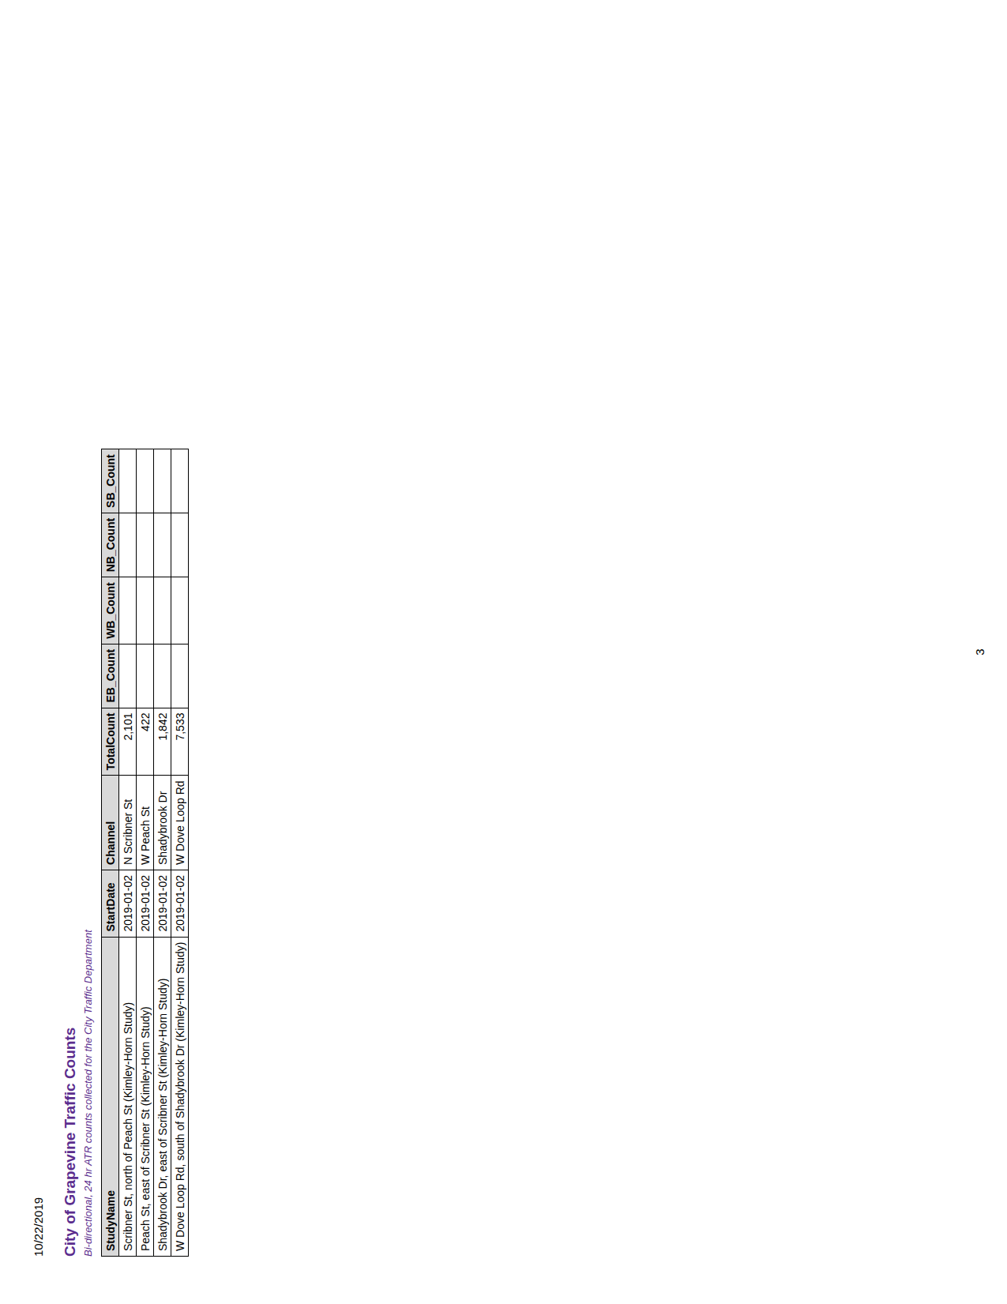10/22/2019
City of Grapevine Traffic Counts
Bi-directional, 24 hr ATR counts collected for the City Traffic Department
| StudyName | StartDate | Channel | TotalCount | EB_Count | WB_Count | NB_Count | SB_Count |
| --- | --- | --- | --- | --- | --- | --- | --- |
| Scribner St, north of Peach St (Kimley-Horn Study) | 2019-01-02 | N Scribner St | 2,101 | | | | |
| Peach St, east of Scribner St (Kimley-Horn Study) | 2019-01-02 | W Peach St | 422 | | | | |
| Shadybrook Dr, east of Scribner St (Kimley-Horn Study) | 2019-01-02 | Shadybrook Dr | 1,842 | | | | |
| W Dove Loop Rd, south of Shadybrook Dr (Kimley-Horn Study) | 2019-01-02 | W Dove Loop Rd | 7,533 | | | | |
3